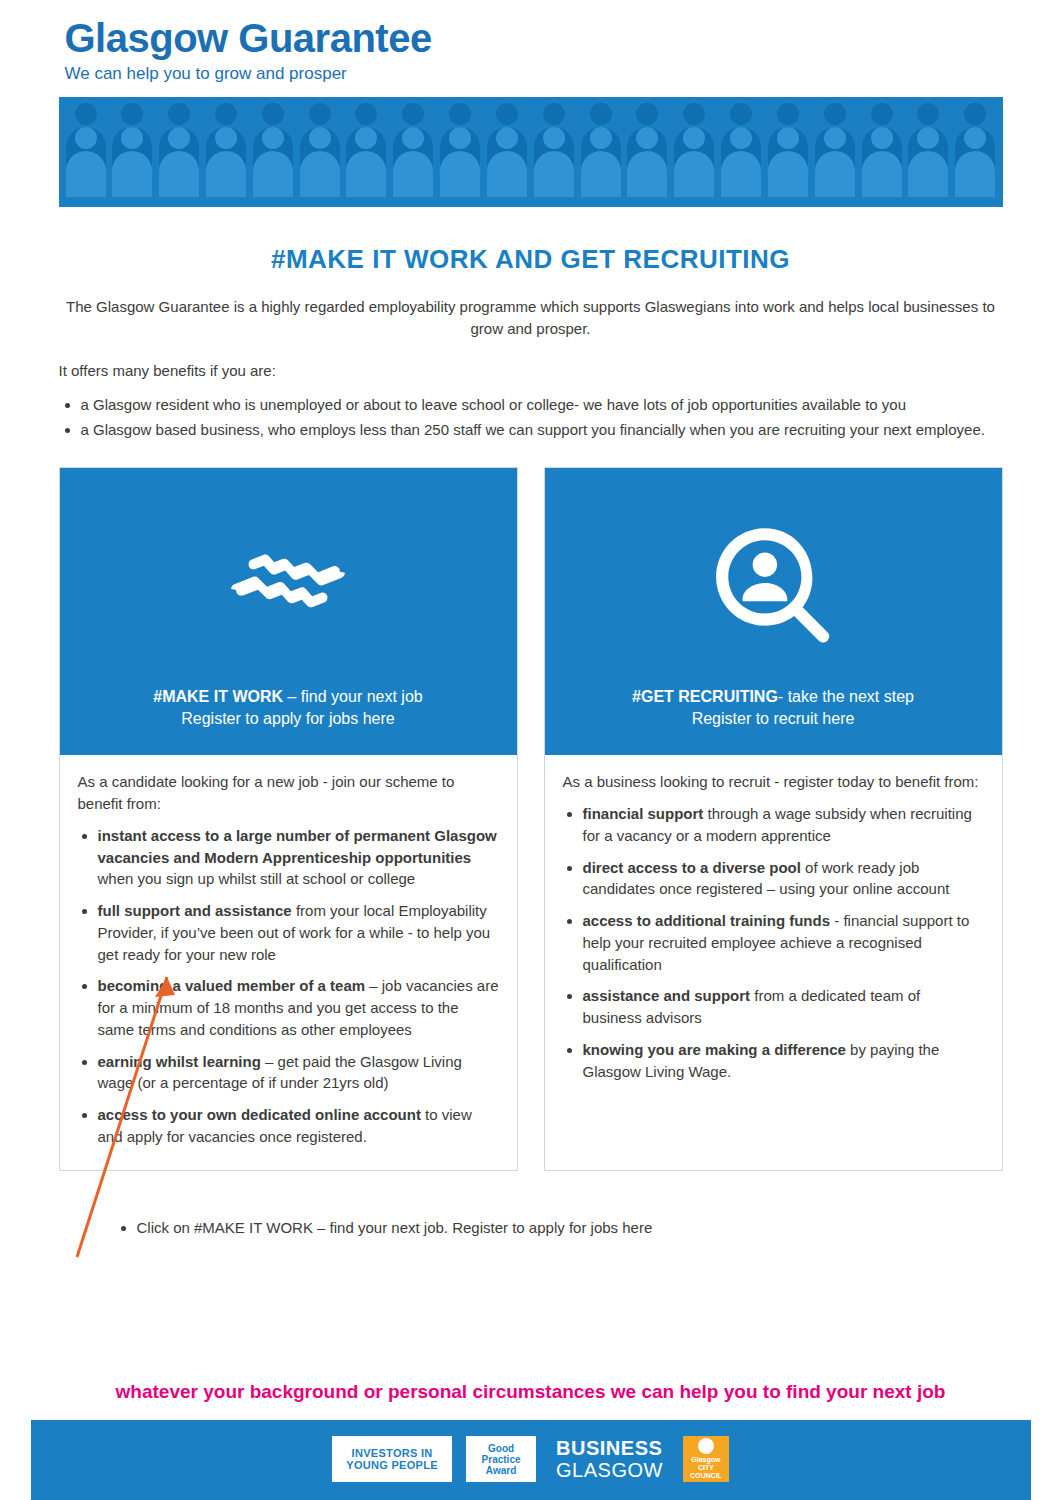Glasgow Guarantee
We can help you to grow and prosper
#MAKE IT WORK AND GET RECRUITING
The Glasgow Guarantee is a highly regarded employability programme which supports Glaswegians into work and helps local businesses to grow and prosper.
It offers many benefits if you are:
a Glasgow resident who is unemployed or about to leave school or college- we have lots of job opportunities available to you
a Glasgow based business, who employs less than 250 staff we can support you financially when you are recruiting your next employee.
#MAKE IT WORK – find your next job
Register to apply for jobs here
As a candidate looking for a new job - join our scheme to benefit from:
instant access to a large number of permanent Glasgow vacancies and Modern Apprenticeship opportunities when you sign up whilst still at school or college
full support and assistance from your local Employability Provider, if you’ve been out of work for a while - to help you get ready for your new role
becoming a valued member of a team – job vacancies are for a minimum of 18 months and you get access to the same terms and conditions as other employees
earning whilst learning – get paid the Glasgow Living wage (or a percentage of if under 21yrs old)
access to your own dedicated online account to view and apply for vacancies once registered.
#GET RECRUITING- take the next step
Register to recruit here
As a business looking to recruit - register today to benefit from:
financial support through a wage subsidy when recruiting for a vacancy or a modern apprentice
direct access to a diverse pool of work ready job candidates once registered – using your online account
access to additional training funds - financial support to help your recruited employee achieve a recognised qualification
assistance and support from a dedicated team of business advisors
knowing you are making a difference by paying the Glasgow Living Wage.
Click on #MAKE IT WORK – find your next job. Register to apply for jobs here
whatever your background or personal circumstances we can help you to find your next job
INVESTORS IN
YOUNG PEOPLE
Good
Practice
Award
BUSINESS GLASGOW
Glasgow
CITY COUNCIL